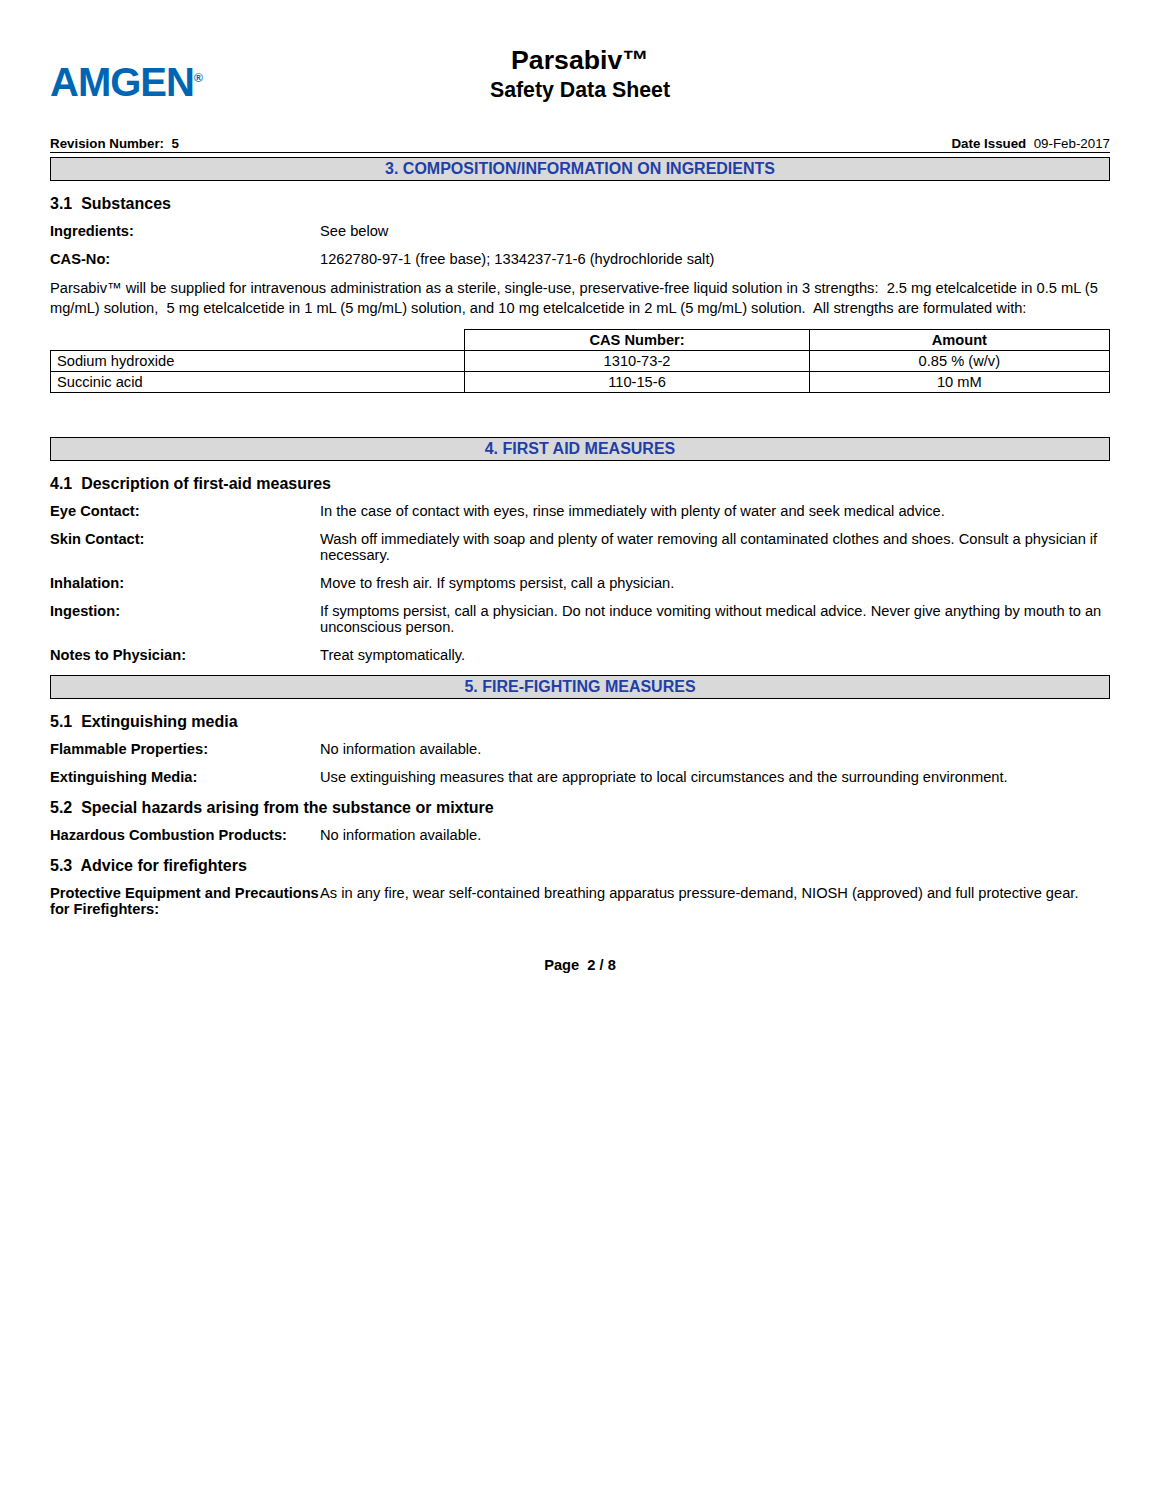AMGEN®
Parsabiv™
Safety Data Sheet
Revision Number: 5
Date Issued 09-Feb-2017
3. COMPOSITION/INFORMATION ON INGREDIENTS
3.1 Substances
Ingredients:
See below
CAS-No:
1262780-97-1 (free base); 1334237-71-6 (hydrochloride salt)
Parsabiv™ will be supplied for intravenous administration as a sterile, single-use, preservative-free liquid solution in 3 strengths: 2.5 mg etelcalcetide in 0.5 mL (5 mg/mL) solution, 5 mg etelcalcetide in 1 mL (5 mg/mL) solution, and 10 mg etelcalcetide in 2 mL (5 mg/mL) solution. All strengths are formulated with:
| | CAS Number: | Amount |
| Sodium hydroxide | 1310-73-2 | 0.85 % (w/v) |
| Succinic acid | 110-15-6 | 10 mM |
4. FIRST AID MEASURES
4.1 Description of first-aid measures
Eye Contact:
In the case of contact with eyes, rinse immediately with plenty of water and seek medical advice.
Skin Contact:
Wash off immediately with soap and plenty of water removing all contaminated clothes and shoes. Consult a physician if necessary.
Inhalation:
Move to fresh air. If symptoms persist, call a physician.
Ingestion:
If symptoms persist, call a physician. Do not induce vomiting without medical advice. Never give anything by mouth to an unconscious person.
Notes to Physician:
Treat symptomatically.
5. FIRE-FIGHTING MEASURES
5.1 Extinguishing media
Flammable Properties:
No information available.
Extinguishing Media:
Use extinguishing measures that are appropriate to local circumstances and the surrounding environment.
5.2 Special hazards arising from the substance or mixture
Hazardous Combustion Products:
No information available.
5.3 Advice for firefighters
Protective Equipment and Precautions for Firefighters:
As in any fire, wear self-contained breathing apparatus pressure-demand, NIOSH (approved) and full protective gear.
Page 2 / 8